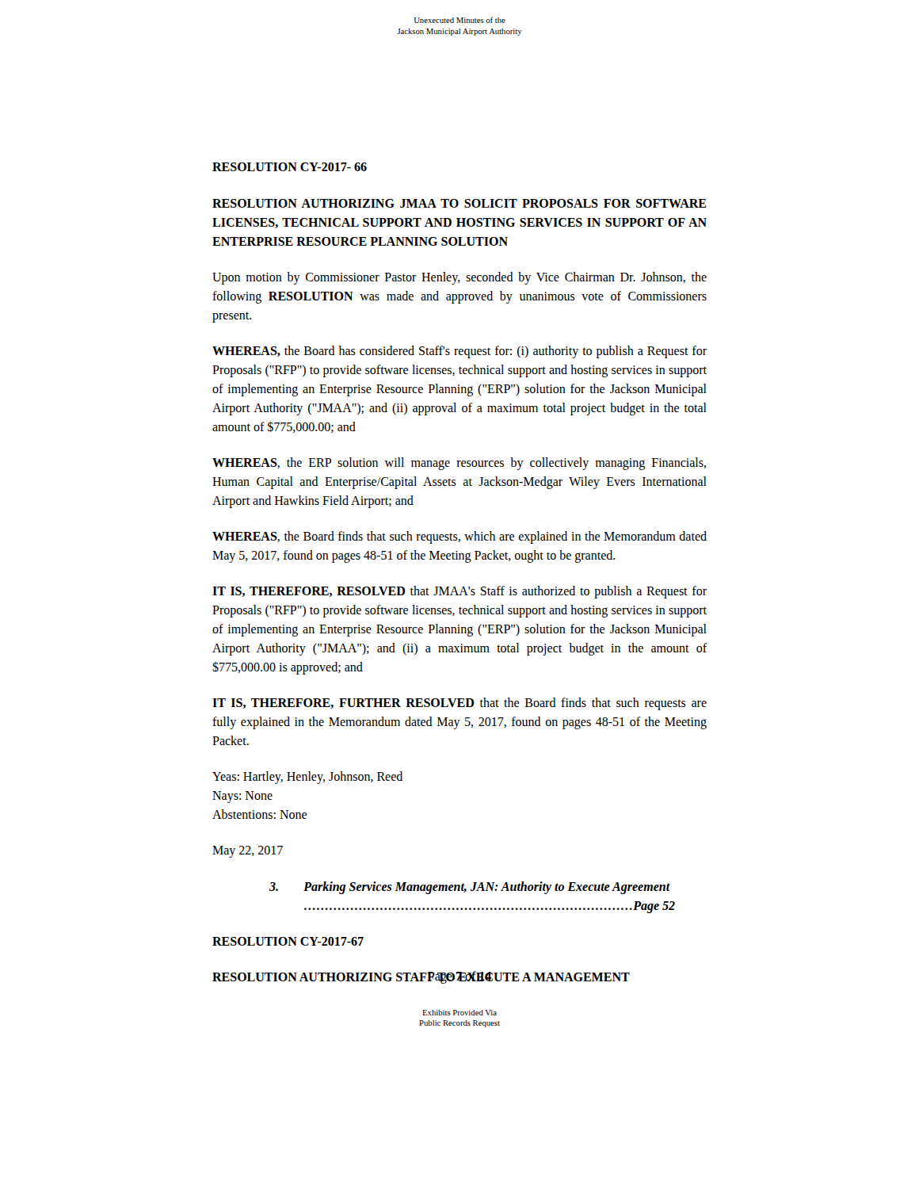Unexecuted Minutes of the
Jackson Municipal Airport Authority
RESOLUTION CY-2017- 66
RESOLUTION AUTHORIZING JMAA TO SOLICIT PROPOSALS FOR SOFTWARE LICENSES, TECHNICAL SUPPORT AND HOSTING SERVICES IN SUPPORT OF AN ENTERPRISE RESOURCE PLANNING SOLUTION
Upon motion by Commissioner Pastor Henley, seconded by Vice Chairman Dr. Johnson, the following RESOLUTION was made and approved by unanimous vote of Commissioners present.
WHEREAS, the Board has considered Staff's request for: (i) authority to publish a Request for Proposals ("RFP") to provide software licenses, technical support and hosting services in support of implementing an Enterprise Resource Planning ("ERP") solution for the Jackson Municipal Airport Authority ("JMAA"); and (ii) approval of a maximum total project budget in the total amount of $775,000.00; and
WHEREAS, the ERP solution will manage resources by collectively managing Financials, Human Capital and Enterprise/Capital Assets at Jackson-Medgar Wiley Evers International Airport and Hawkins Field Airport; and
WHEREAS, the Board finds that such requests, which are explained in the Memorandum dated May 5, 2017, found on pages 48-51 of the Meeting Packet, ought to be granted.
IT IS, THEREFORE, RESOLVED that JMAA's Staff is authorized to publish a Request for Proposals ("RFP") to provide software licenses, technical support and hosting services in support of implementing an Enterprise Resource Planning ("ERP") solution for the Jackson Municipal Airport Authority ("JMAA"); and (ii) a maximum total project budget in the amount of $775,000.00 is approved; and
IT IS, THEREFORE, FURTHER RESOLVED that the Board finds that such requests are fully explained in the Memorandum dated May 5, 2017, found on pages 48-51 of the Meeting Packet.
Yeas: Hartley, Henley, Johnson, Reed
Nays: None
Abstentions: None
May 22, 2017
3. Parking Services Management, JAN: Authority to Execute Agreement……………………………………………………………………Page 52
RESOLUTION CY-2017-67
RESOLUTION AUTHORIZING STAFF TO EXECUTE A MANAGEMENT
Page 7 of 14
Exhibits Provided Via
Public Records Request